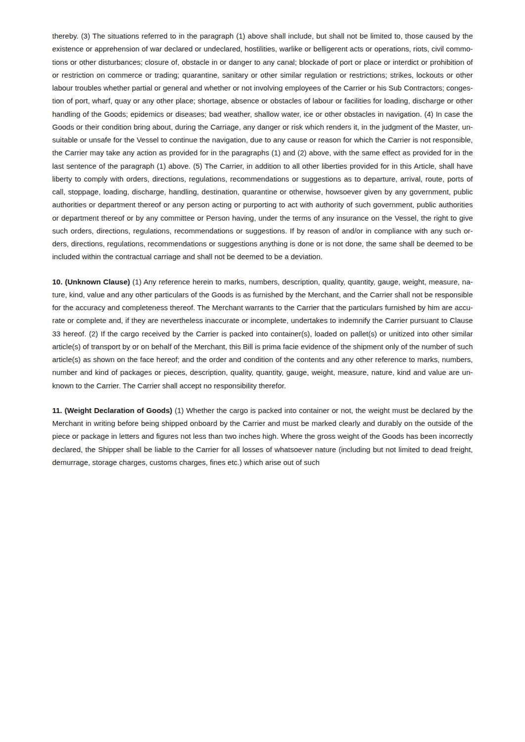thereby. (3) The situations referred to in the paragraph (1) above shall include, but shall not be limited to, those caused by the existence or apprehension of war declared or undeclared, hostilities, warlike or belligerent acts or operations, riots, civil commotions or other disturbances; closure of, obstacle in or danger to any canal; blockade of port or place or interdict or prohibition of or restriction on commerce or trading; quarantine, sanitary or other similar regulation or restrictions; strikes, lockouts or other labour troubles whether partial or general and whether or not involving employees of the Carrier or his Sub Contractors; congestion of port, wharf, quay or any other place; shortage, absence or obstacles of labour or facilities for loading, discharge or other handling of the Goods; epidemics or diseases; bad weather, shallow water, ice or other obstacles in navigation. (4) In case the Goods or their condition bring about, during the Carriage, any danger or risk which renders it, in the judgment of the Master, unsuitable or unsafe for the Vessel to continue the navigation, due to any cause or reason for which the Carrier is not responsible, the Carrier may take any action as provided for in the paragraphs (1) and (2) above, with the same effect as provided for in the last sentence of the paragraph (1) above. (5) The Carrier, in addition to all other liberties provided for in this Article, shall have liberty to comply with orders, directions, regulations, recommendations or suggestions as to departure, arrival, route, ports of call, stoppage, loading, discharge, handling, destination, quarantine or otherwise, howsoever given by any government, public authorities or department thereof or any person acting or purporting to act with authority of such government, public authorities or department thereof or by any committee or Person having, under the terms of any insurance on the Vessel, the right to give such orders, directions, regulations, recommendations or suggestions. If by reason of and/or in compliance with any such orders, directions, regulations, recommendations or suggestions anything is done or is not done, the same shall be deemed to be included within the contractual carriage and shall not be deemed to be a deviation.
10. (Unknown Clause) (1) Any reference herein to marks, numbers, description, quality, quantity, gauge, weight, measure, nature, kind, value and any other particulars of the Goods is as furnished by the Merchant, and the Carrier shall not be responsible for the accuracy and completeness thereof. The Merchant warrants to the Carrier that the particulars furnished by him are accurate or complete and, if they are nevertheless inaccurate or incomplete, undertakes to indemnify the Carrier pursuant to Clause 33 hereof. (2) If the cargo received by the Carrier is packed into container(s), loaded on pallet(s) or unitized into other similar article(s) of transport by or on behalf of the Merchant, this Bill is prima facie evidence of the shipment only of the number of such article(s) as shown on the face hereof; and the order and condition of the contents and any other reference to marks, numbers, number and kind of packages or pieces, description, quality, quantity, gauge, weight, measure, nature, kind and value are unknown to the Carrier. The Carrier shall accept no responsibility therefor.
11. (Weight Declaration of Goods) (1) Whether the cargo is packed into container or not, the weight must be declared by the Merchant in writing before being shipped onboard by the Carrier and must be marked clearly and durably on the outside of the piece or package in letters and figures not less than two inches high. Where the gross weight of the Goods has been incorrectly declared, the Shipper shall be liable to the Carrier for all losses of whatsoever nature (including but not limited to dead freight, demurrage, storage charges, customs charges, fines etc.) which arise out of such